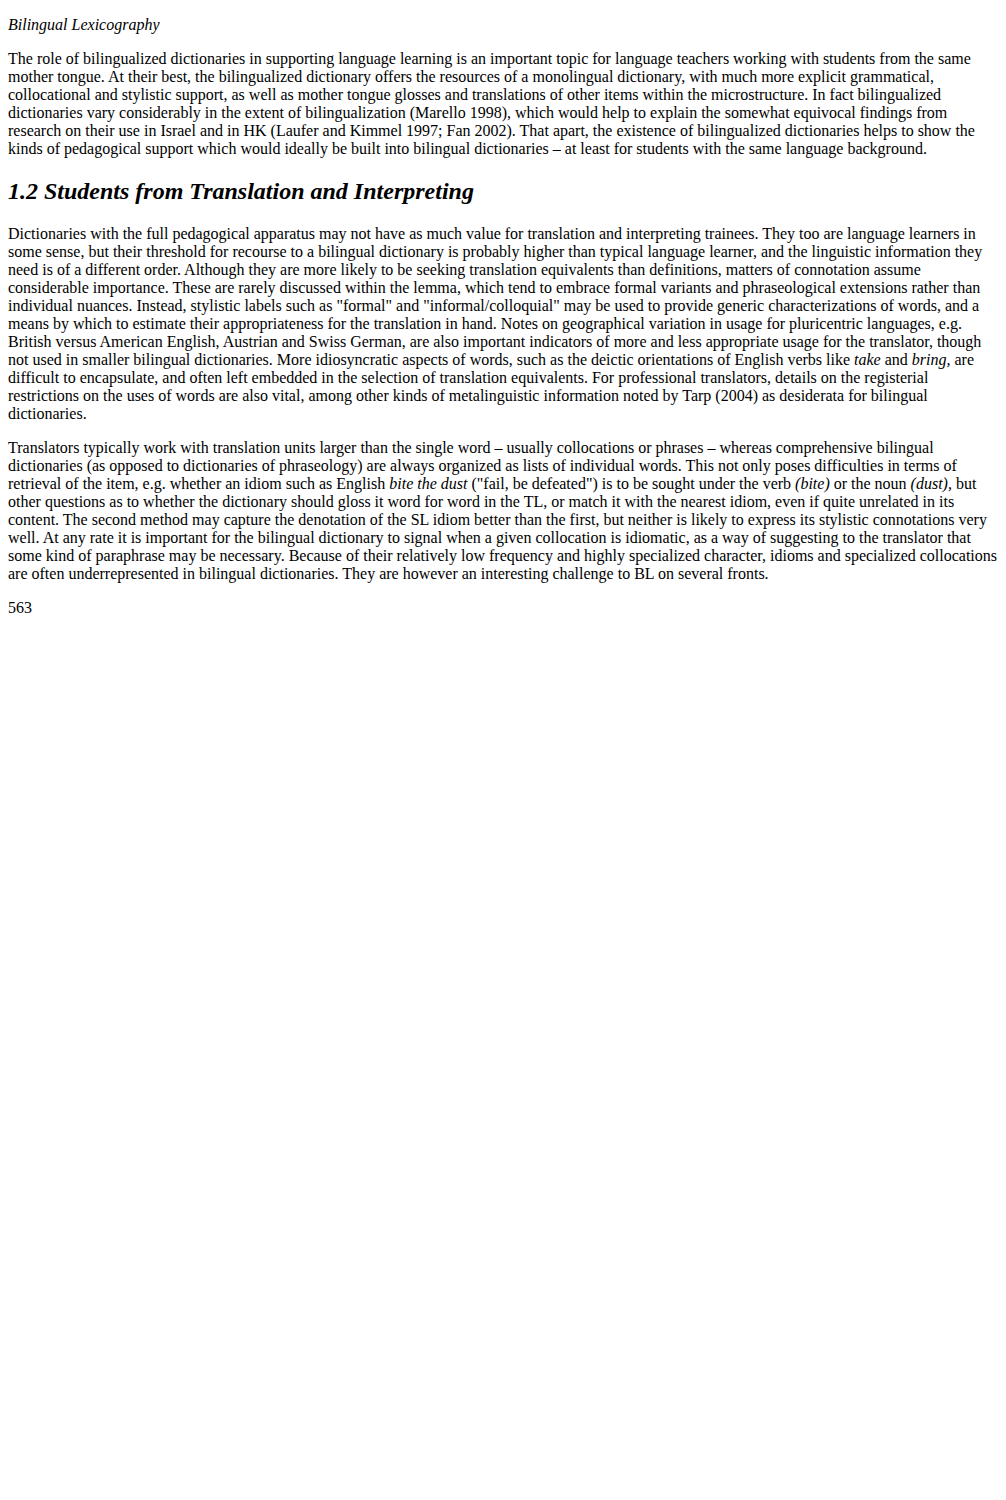Bilingual Lexicography
The role of bilingualized dictionaries in supporting language learning is an important topic for language teachers working with students from the same mother tongue. At their best, the bilingualized dictionary offers the resources of a monolingual dictionary, with much more explicit grammatical, collocational and stylistic support, as well as mother tongue glosses and translations of other items within the microstructure. In fact bilingualized dictionaries vary considerably in the extent of bilingualization (Marello 1998), which would help to explain the somewhat equivocal findings from research on their use in Israel and in HK (Laufer and Kimmel 1997; Fan 2002). That apart, the existence of bilingualized dictionaries helps to show the kinds of pedagogical support which would ideally be built into bilingual dictionaries – at least for students with the same language background.
1.2 Students from Translation and Interpreting
Dictionaries with the full pedagogical apparatus may not have as much value for translation and interpreting trainees. They too are language learners in some sense, but their threshold for recourse to a bilingual dictionary is probably higher than typical language learner, and the linguistic information they need is of a different order. Although they are more likely to be seeking translation equivalents than definitions, matters of connotation assume considerable importance. These are rarely discussed within the lemma, which tend to embrace formal variants and phraseological extensions rather than individual nuances. Instead, stylistic labels such as "formal" and "informal/colloquial" may be used to provide generic characterizations of words, and a means by which to estimate their appropriateness for the translation in hand. Notes on geographical variation in usage for pluricentric languages, e.g. British versus American English, Austrian and Swiss German, are also important indicators of more and less appropriate usage for the translator, though not used in smaller bilingual dictionaries. More idiosyncratic aspects of words, such as the deictic orientations of English verbs like take and bring, are difficult to encapsulate, and often left embedded in the selection of translation equivalents. For professional translators, details on the registerial restrictions on the uses of words are also vital, among other kinds of metalinguistic information noted by Tarp (2004) as desiderata for bilingual dictionaries.
Translators typically work with translation units larger than the single word – usually collocations or phrases – whereas comprehensive bilingual dictionaries (as opposed to dictionaries of phraseology) are always organized as lists of individual words. This not only poses difficulties in terms of retrieval of the item, e.g. whether an idiom such as English bite the dust ("fail, be defeated") is to be sought under the verb (bite) or the noun (dust), but other questions as to whether the dictionary should gloss it word for word in the TL, or match it with the nearest idiom, even if quite unrelated in its content. The second method may capture the denotation of the SL idiom better than the first, but neither is likely to express its stylistic connotations very well. At any rate it is important for the bilingual dictionary to signal when a given collocation is idiomatic, as a way of suggesting to the translator that some kind of paraphrase may be necessary. Because of their relatively low frequency and highly specialized character, idioms and specialized collocations are often underrepresented in bilingual dictionaries. They are however an interesting challenge to BL on several fronts.
563